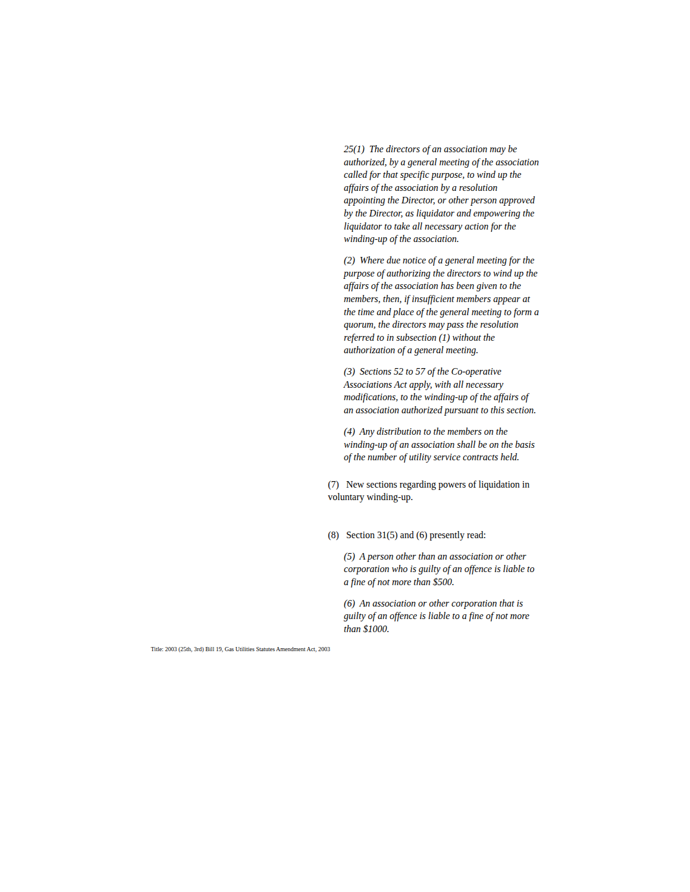25(1) The directors of an association may be authorized, by a general meeting of the association called for that specific purpose, to wind up the affairs of the association by a resolution appointing the Director, or other person approved by the Director, as liquidator and empowering the liquidator to take all necessary action for the winding-up of the association.
(2) Where due notice of a general meeting for the purpose of authorizing the directors to wind up the affairs of the association has been given to the members, then, if insufficient members appear at the time and place of the general meeting to form a quorum, the directors may pass the resolution referred to in subsection (1) without the authorization of a general meeting.
(3) Sections 52 to 57 of the Co-operative Associations Act apply, with all necessary modifications, to the winding-up of the affairs of an association authorized pursuant to this section.
(4) Any distribution to the members on the winding-up of an association shall be on the basis of the number of utility service contracts held.
(7) New sections regarding powers of liquidation in voluntary winding-up.
(8) Section 31(5) and (6) presently read:
(5) A person other than an association or other corporation who is guilty of an offence is liable to a fine of not more than $500.
(6) An association or other corporation that is guilty of an offence is liable to a fine of not more than $1000.
Title: 2003 (25th, 3rd) Bill 19, Gas Utilities Statutes Amendment Act, 2003